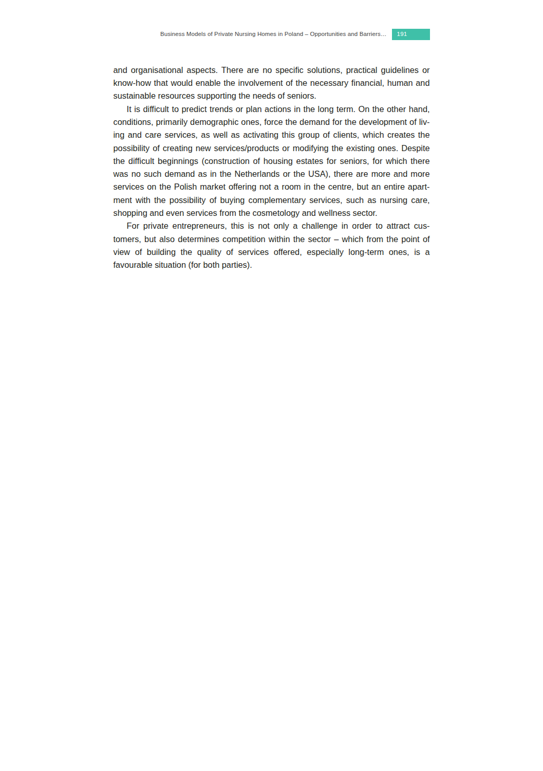Business Models of Private Nursing Homes in Poland – Opportunities and Barriers… 191
and organisational aspects. There are no specific solutions, practical guidelines or know-how that would enable the involvement of the necessary financial, human and sustainable resources supporting the needs of seniors.
It is difficult to predict trends or plan actions in the long term. On the other hand, conditions, primarily demographic ones, force the demand for the development of living and care services, as well as activating this group of clients, which creates the possibility of creating new services/products or modifying the existing ones. Despite the difficult beginnings (construction of housing estates for seniors, for which there was no such demand as in the Netherlands or the USA), there are more and more services on the Polish market offering not a room in the centre, but an entire apartment with the possibility of buying complementary services, such as nursing care, shopping and even services from the cosmetology and wellness sector.
For private entrepreneurs, this is not only a challenge in order to attract customers, but also determines competition within the sector – which from the point of view of building the quality of services offered, especially long-term ones, is a favourable situation (for both parties).